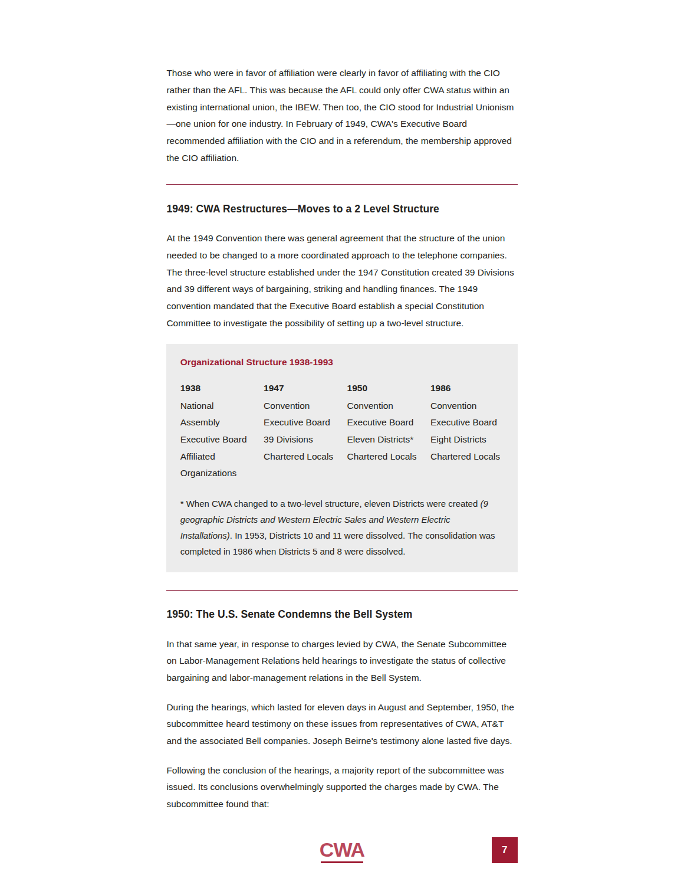Those who were in favor of affiliation were clearly in favor of affiliating with the CIO rather than the AFL. This was because the AFL could only offer CWA status within an existing international union, the IBEW. Then too, the CIO stood for Industrial Unionism—one union for one industry. In February of 1949, CWA's Executive Board recommended affiliation with the CIO and in a referendum, the membership approved the CIO affiliation.
1949: CWA Restructures—Moves to a 2 Level Structure
At the 1949 Convention there was general agreement that the structure of the union needed to be changed to a more coordinated approach to the telephone companies. The three-level structure established under the 1947 Constitution created 39 Divisions and 39 different ways of bargaining, striking and handling finances. The 1949 convention mandated that the Executive Board establish a special Constitution Committee to investigate the possibility of setting up a two-level structure.
Organizational Structure 1938-1993
1938
National Assembly
Executive Board
Affiliated Organizations
1947
Convention
Executive Board
39 Divisions
Chartered Locals
1950
Convention
Executive Board
Eleven Districts*
Chartered Locals
1986
Convention
Executive Board
Eight Districts
Chartered Locals
* When CWA changed to a two-level structure, eleven Districts were created (9 geographic Districts and Western Electric Sales and Western Electric Installations). In 1953, Districts 10 and 11 were dissolved. The consolidation was completed in 1986 when Districts 5 and 8 were dissolved.
1950: The U.S. Senate Condemns the Bell System
In that same year, in response to charges levied by CWA, the Senate Subcommittee on Labor-Management Relations held hearings to investigate the status of collective bargaining and labor-management relations in the Bell System.
During the hearings, which lasted for eleven days in August and September, 1950, the subcommittee heard testimony on these issues from representatives of CWA, AT&T and the associated Bell companies. Joseph Beirne's testimony alone lasted five days.
Following the conclusion of the hearings, a majority report of the subcommittee was issued. Its conclusions overwhelmingly supported the charges made by CWA. The subcommittee found that:
CWA
7